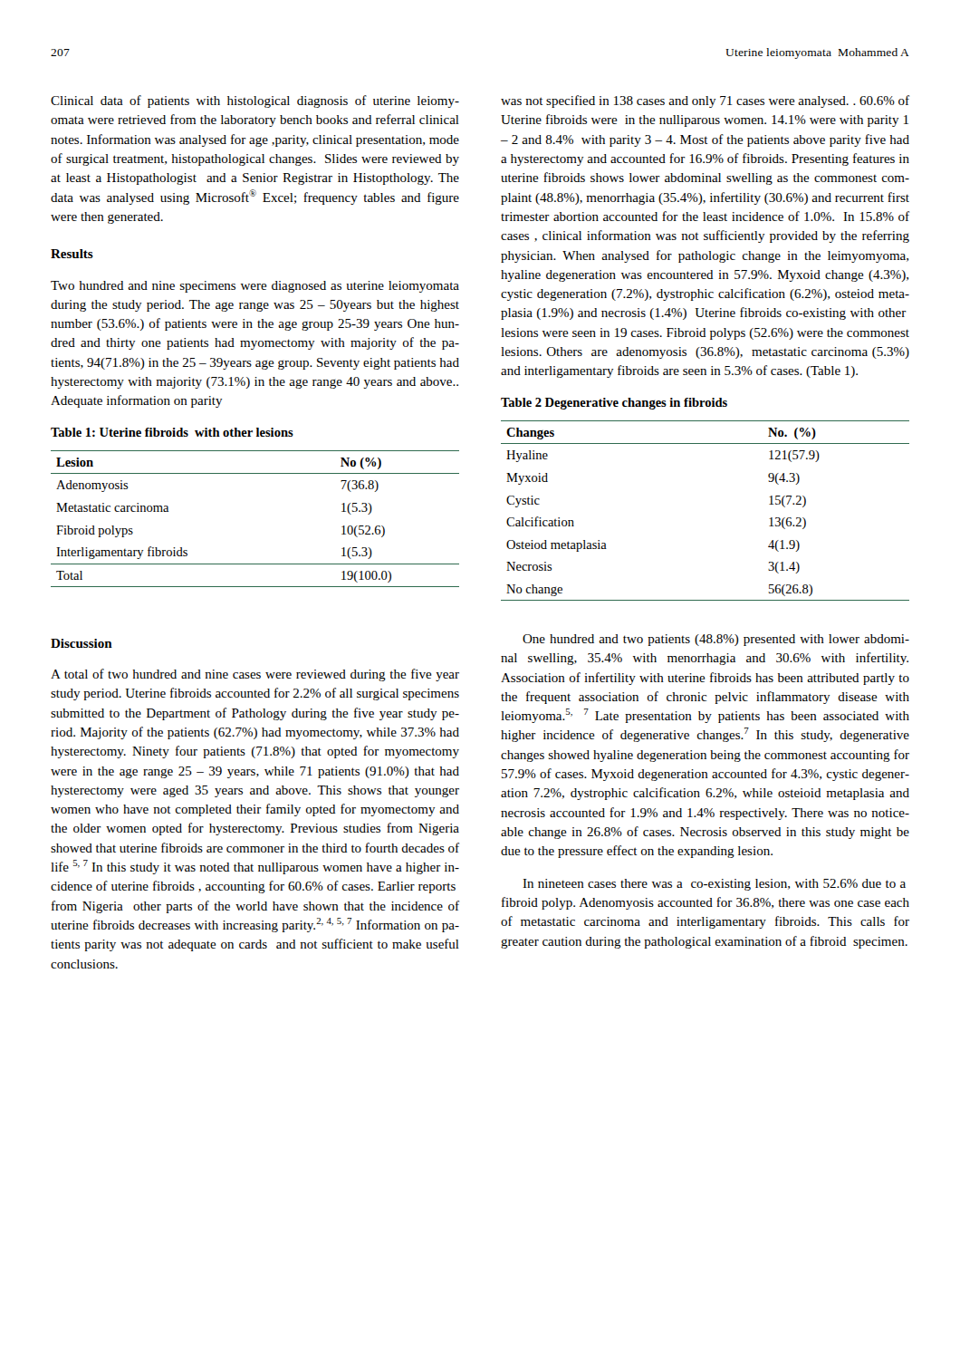207 Uterine leiomyomata Mohammed A
Clinical data of patients with histological diagnosis of uterine leiomyomata were retrieved from the laboratory bench books and referral clinical notes. Information was analysed for age ,parity, clinical presentation, mode of surgical treatment, histopathological changes. Slides were reviewed by at least a Histopathologist and a Senior Registrar in Histopthology. The data was analysed using Microsoft® Excel; frequency tables and figure were then generated.
Results
Two hundred and nine specimens were diagnosed as uterine leiomyomata during the study period. The age range was 25 – 50years but the highest number (53.6%.) of patients were in the age group 25-39 years One hundred and thirty one patients had myomectomy with majority of the patients, 94(71.8%) in the 25 – 39years age group. Seventy eight patients had hysterectomy with majority (73.1%) in the age range 40 years and above.. Adequate information on parity
Table 1: Uterine fibroids with other lesions
| Lesion | No (%) |
| --- | --- |
| Adenomyosis | 7(36.8) |
| Metastatic carcinoma | 1(5.3) |
| Fibroid polyps | 10(52.6) |
| Interligamentary fibroids | 1(5.3) |
| Total | 19(100.0) |
Discussion
A total of two hundred and nine cases were reviewed during the five year study period. Uterine fibroids accounted for 2.2% of all surgical specimens submitted to the Department of Pathology during the five year study period. Majority of the patients (62.7%) had myomectomy, while 37.3% had hysterectomy. Ninety four patients (71.8%) that opted for myomectomy were in the age range 25 – 39 years, while 71 patients (91.0%) that had hysterectomy were aged 35 years and above. This shows that younger women who have not completed their family opted for myomectomy and the older women opted for hysterectomy. Previous studies from Nigeria showed that uterine fibroids are commoner in the third to fourth decades of life 5, 7 In this study it was noted that nulliparous women have a higher incidence of uterine fibroids , accounting for 60.6% of cases. Earlier reports from Nigeria other parts of the world have shown that the incidence of uterine fibroids decreases with increasing parity.2, 4, 5, 7 Information on patients parity was not adequate on cards and not sufficient to make useful conclusions.
was not specified in 138 cases and only 71 cases were analysed. . 60.6% of Uterine fibroids were in the nulliparous women. 14.1% were with parity 1 – 2 and 8.4% with parity 3 – 4. Most of the patients above parity five had a hysterectomy and accounted for 16.9% of fibroids. Presenting features in uterine fibroids shows lower abdominal swelling as the commonest complaint (48.8%), menorrhagia (35.4%), infertility (30.6%) and recurrent first trimester abortion accounted for the least incidence of 1.0%. In 15.8% of cases , clinical information was not sufficiently provided by the referring physician. When analysed for pathologic change in the leimyomyoma, hyaline degeneration was encountered in 57.9%. Myxoid change (4.3%), cystic degeneration (7.2%), dystrophic calcification (6.2%), osteiod metaplasia (1.9%) and necrosis (1.4%) Uterine fibroids co-existing with other lesions were seen in 19 cases. Fibroid polyps (52.6%) were the commonest lesions. Others are adenomyosis (36.8%), metastatic carcinoma (5.3%) and interligamentary fibroids are seen in 5.3% of cases. (Table 1).
Table 2 Degenerative changes in fibroids
| Changes | No. (%) |
| --- | --- |
| Hyaline | 121(57.9) |
| Myxoid | 9(4.3) |
| Cystic | 15(7.2) |
| Calcification | 13(6.2) |
| Osteiod metaplasia | 4(1.9) |
| Necrosis | 3(1.4) |
| No change | 56(26.8) |
One hundred and two patients (48.8%) presented with lower abdominal swelling, 35.4% with menorrhagia and 30.6% with infertility. Association of infertility with uterine fibroids has been attributed partly to the frequent association of chronic pelvic inflammatory disease with leiomyoma.5, 7 Late presentation by patients has been associated with higher incidence of degenerative changes.7 In this study, degenerative changes showed hyaline degeneration being the commonest accounting for 57.9% of cases. Myxoid degeneration accounted for 4.3%, cystic degeneration 7.2%, dystrophic calcification 6.2%, while osteioid metaplasia and necrosis accounted for 1.9% and 1.4% respectively. There was no noticeable change in 26.8% of cases. Necrosis observed in this study might be due to the pressure effect on the expanding lesion.
In nineteen cases there was a co-existing lesion, with 52.6% due to a fibroid polyp. Adenomyosis accounted for 36.8%, there was one case each of metastatic carcinoma and interligamentary fibroids. This calls for greater caution during the pathological examination of a fibroid specimen.